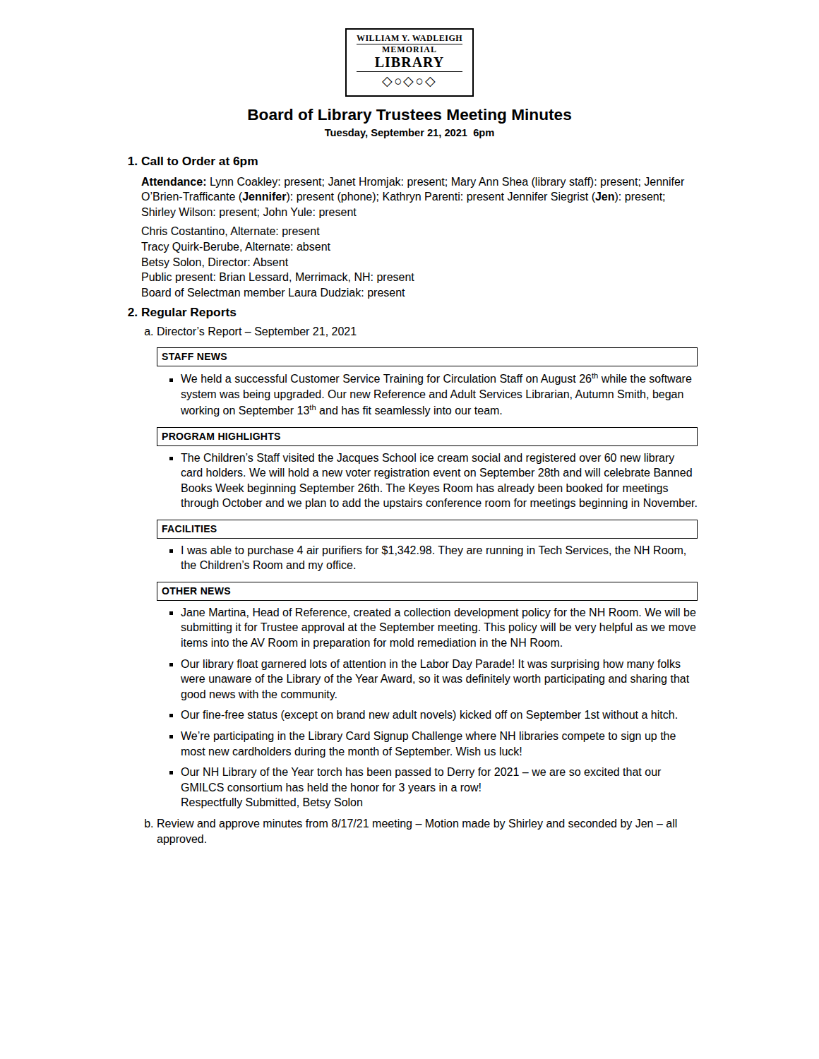WILLIAM Y. WADLEIGH
MEMORIAL
LIBRARY
◇○◇○◇
Board of Library Trustees Meeting Minutes
Tuesday, September 21, 2021 6pm
Call to Order at 6pm
Attendance: Lynn Coakley: present; Janet Hromjak: present; Mary Ann Shea (library staff): present; Jennifer O’Brien-Trafficante (Jennifer): present (phone); Kathryn Parenti: present Jennifer Siegrist (Jen): present; Shirley Wilson: present; John Yule: present
Chris Costantino, Alternate: present
Tracy Quirk-Berube, Alternate: absent
Betsy Solon, Director: Absent
Public present: Brian Lessard, Merrimack, NH: present
Board of Selectman member Laura Dudziak: present
Regular Reports
Director’s Report – September 21, 2021
STAFF NEWS
We held a successful Customer Service Training for Circulation Staff on August 26th while the software system was being upgraded. Our new Reference and Adult Services Librarian, Autumn Smith, began working on September 13th and has fit seamlessly into our team.
PROGRAM HIGHLIGHTS
The Children’s Staff visited the Jacques School ice cream social and registered over 60 new library card holders. We will hold a new voter registration event on September 28th and will celebrate Banned Books Week beginning September 26th. The Keyes Room has already been booked for meetings through October and we plan to add the upstairs conference room for meetings beginning in November.
FACILITIES
I was able to purchase 4 air purifiers for $1,342.98. They are running in Tech Services, the NH Room, the Children’s Room and my office.
OTHER NEWS
Jane Martina, Head of Reference, created a collection development policy for the NH Room. We will be submitting it for Trustee approval at the September meeting. This policy will be very helpful as we move items into the AV Room in preparation for mold remediation in the NH Room.
Our library float garnered lots of attention in the Labor Day Parade! It was surprising how many folks were unaware of the Library of the Year Award, so it was definitely worth participating and sharing that good news with the community.
Our fine-free status (except on brand new adult novels) kicked off on September 1st without a hitch.
We’re participating in the Library Card Signup Challenge where NH libraries compete to sign up the most new cardholders during the month of September. Wish us luck!
Our NH Library of the Year torch has been passed to Derry for 2021 – we are so excited that our GMILCS consortium has held the honor for 3 years in a row!
Respectfully Submitted, Betsy Solon
Review and approve minutes from 8/17/21 meeting – Motion made by Shirley and seconded by Jen – all approved.